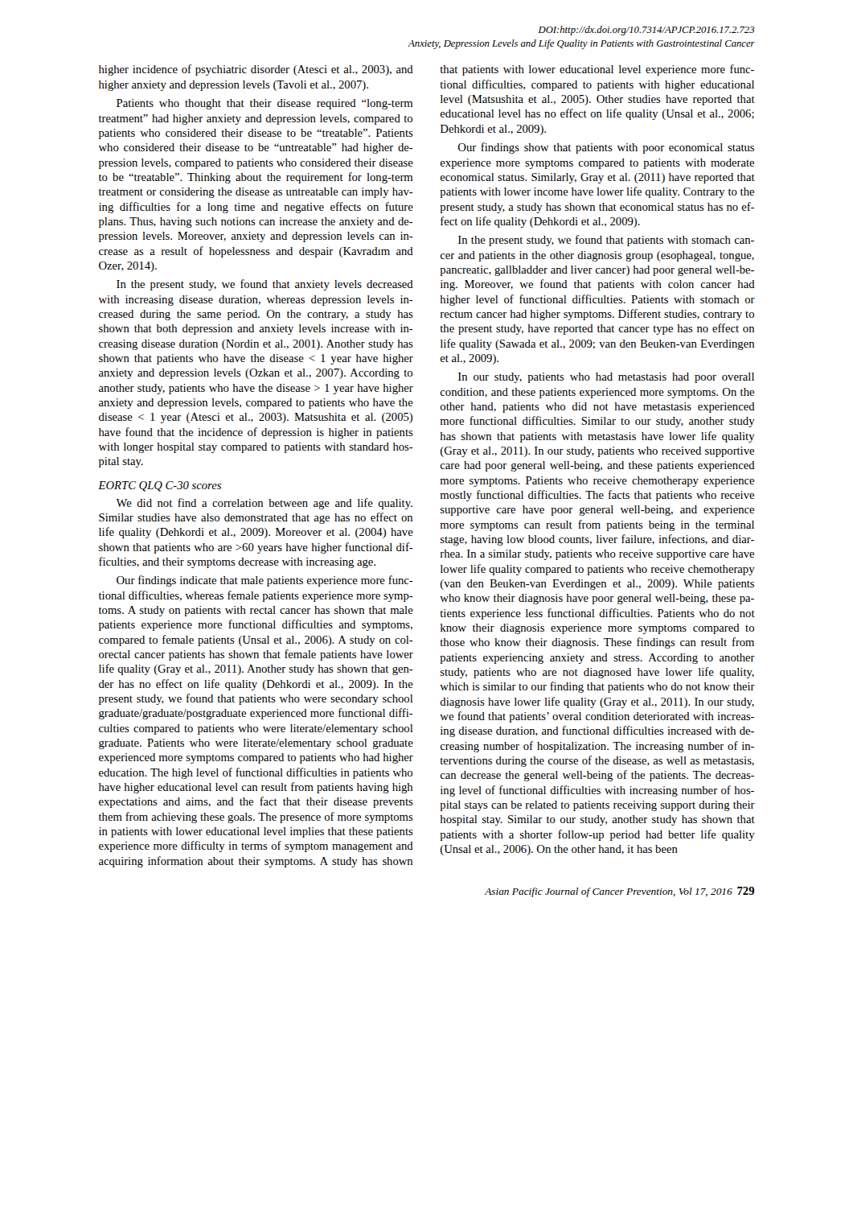DOI:http://dx.doi.org/10.7314/APJCP.2016.17.2.723
Anxiety, Depression Levels and Life Quality in Patients with Gastrointestinal Cancer
higher incidence of psychiatric disorder (Atesci et al., 2003), and higher anxiety and depression levels (Tavoli et al., 2007).
Patients who thought that their disease required “long-term treatment” had higher anxiety and depression levels, compared to patients who considered their disease to be “treatable”. Patients who considered their disease to be “untreatable” had higher depression levels, compared to patients who considered their disease to be “treatable”. Thinking about the requirement for long-term treatment or considering the disease as untreatable can imply having difficulties for a long time and negative effects on future plans. Thus, having such notions can increase the anxiety and depression levels. Moreover, anxiety and depression levels can increase as a result of hopelessness and despair (Kavradım and Ozer, 2014).
In the present study, we found that anxiety levels decreased with increasing disease duration, whereas depression levels increased during the same period. On the contrary, a study has shown that both depression and anxiety levels increase with increasing disease duration (Nordin et al., 2001). Another study has shown that patients who have the disease < 1 year have higher anxiety and depression levels (Ozkan et al., 2007). According to another study, patients who have the disease > 1 year have higher anxiety and depression levels, compared to patients who have the disease < 1 year (Atesci et al., 2003). Matsushita et al. (2005) have found that the incidence of depression is higher in patients with longer hospital stay compared to patients with standard hospital stay.
EORTC QLQ C-30 scores
We did not find a correlation between age and life quality. Similar studies have also demonstrated that age has no effect on life quality (Dehkordi et al., 2009). Moreover et al. (2004) have shown that patients who are >60 years have higher functional difficulties, and their symptoms decrease with increasing age.
Our findings indicate that male patients experience more functional difficulties, whereas female patients experience more symptoms. A study on patients with rectal cancer has shown that male patients experience more functional difficulties and symptoms, compared to female patients (Unsal et al., 2006). A study on colorectal cancer patients has shown that female patients have lower life quality (Gray et al., 2011). Another study has shown that gender has no effect on life quality (Dehkordi et al., 2009). In the present study, we found that patients who were secondary school graduate/graduate/postgraduate experienced more functional difficulties compared to patients who were literate/elementary school graduate. Patients who were literate/elementary school graduate experienced more symptoms compared to patients who had higher education. The high level of functional difficulties in patients who have higher educational level can result from patients having high expectations and aims, and the fact that their disease prevents them from achieving these goals. The presence of more symptoms in patients with lower educational level implies that these patients experience more difficulty in terms of symptom management and acquiring information about their symptoms. A study has shown that patients with lower educational level experience more functional difficulties, compared to patients with higher educational level (Matsushita et al., 2005). Other studies have reported that educational level has no effect on life quality (Unsal et al., 2006; Dehkordi et al., 2009).
Our findings show that patients with poor economical status experience more symptoms compared to patients with moderate economical status. Similarly, Gray et al. (2011) have reported that patients with lower income have lower life quality. Contrary to the present study, a study has shown that economical status has no effect on life quality (Dehkordi et al., 2009).
In the present study, we found that patients with stomach cancer and patients in the other diagnosis group (esophageal, tongue, pancreatic, gallbladder and liver cancer) had poor general well-being. Moreover, we found that patients with colon cancer had higher level of functional difficulties. Patients with stomach or rectum cancer had higher symptoms. Different studies, contrary to the present study, have reported that cancer type has no effect on life quality (Sawada et al., 2009; van den Beuken-van Everdingen et al., 2009).
In our study, patients who had metastasis had poor overall condition, and these patients experienced more symptoms. On the other hand, patients who did not have metastasis experienced more functional difficulties. Similar to our study, another study has shown that patients with metastasis have lower life quality (Gray et al., 2011). In our study, patients who received supportive care had poor general well-being, and these patients experienced more symptoms. Patients who receive chemotherapy experience mostly functional difficulties. The facts that patients who receive supportive care have poor general well-being, and experience more symptoms can result from patients being in the terminal stage, having low blood counts, liver failure, infections, and diarrhea. In a similar study, patients who receive supportive care have lower life quality compared to patients who receive chemotherapy (van den Beuken-van Everdingen et al., 2009). While patients who know their diagnosis have poor general well-being, these patients experience less functional difficulties. Patients who do not know their diagnosis experience more symptoms compared to those who know their diagnosis. These findings can result from patients experiencing anxiety and stress. According to another study, patients who are not diagnosed have lower life quality, which is similar to our finding that patients who do not know their diagnosis have lower life quality (Gray et al., 2011). In our study, we found that patients’ overal condition deteriorated with increasing disease duration, and functional difficulties increased with decreasing number of hospitalization. The increasing number of interventions during the course of the disease, as well as metastasis, can decrease the general well-being of the patients. The decreasing level of functional difficulties with increasing number of hospital stays can be related to patients receiving support during their hospital stay. Similar to our study, another study has shown that patients with a shorter follow-up period had better life quality (Unsal et al., 2006). On the other hand, it has been
Asian Pacific Journal of Cancer Prevention, Vol 17, 2016729